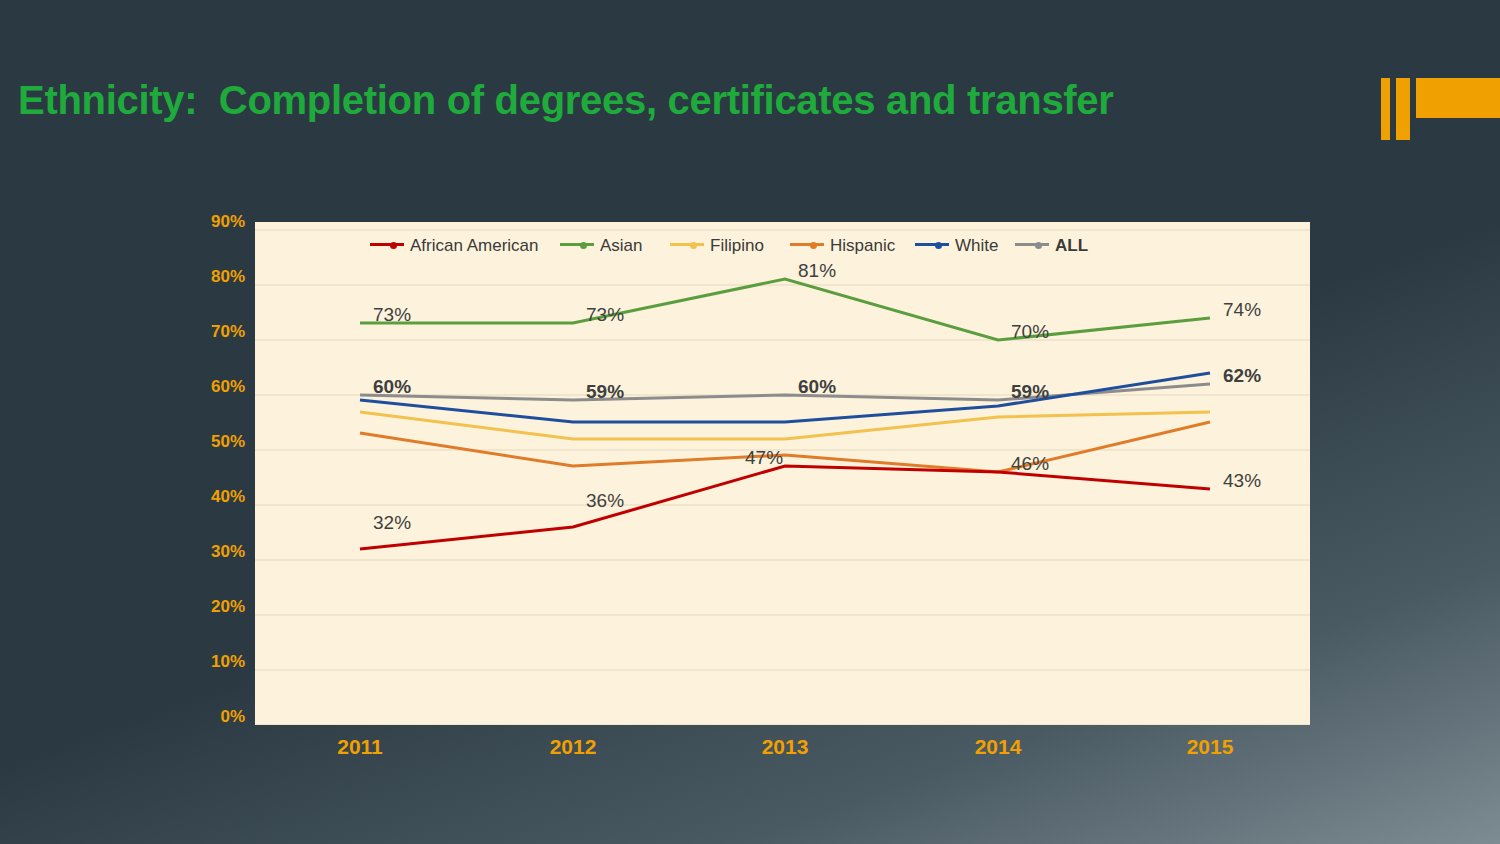Ethnicity: Completion of degrees, certificates and transfer
90% 80% 70% 60% 50% 40% 30% 20% 10% 0%
2011 2012 2013 2014 2015
Series lines. x positions: 2011=105, 2012=318, 2013=530, 2014=743, 2015=955 y = 503 - (pct/90)*495 (0% at y=503, 90% at y=8)
73%
73%
81%
70%
74%
60%
59%
60%
59%
62%
32%
36%
47%
46%
43%
African American Asian Filipino Hispanic White ALL